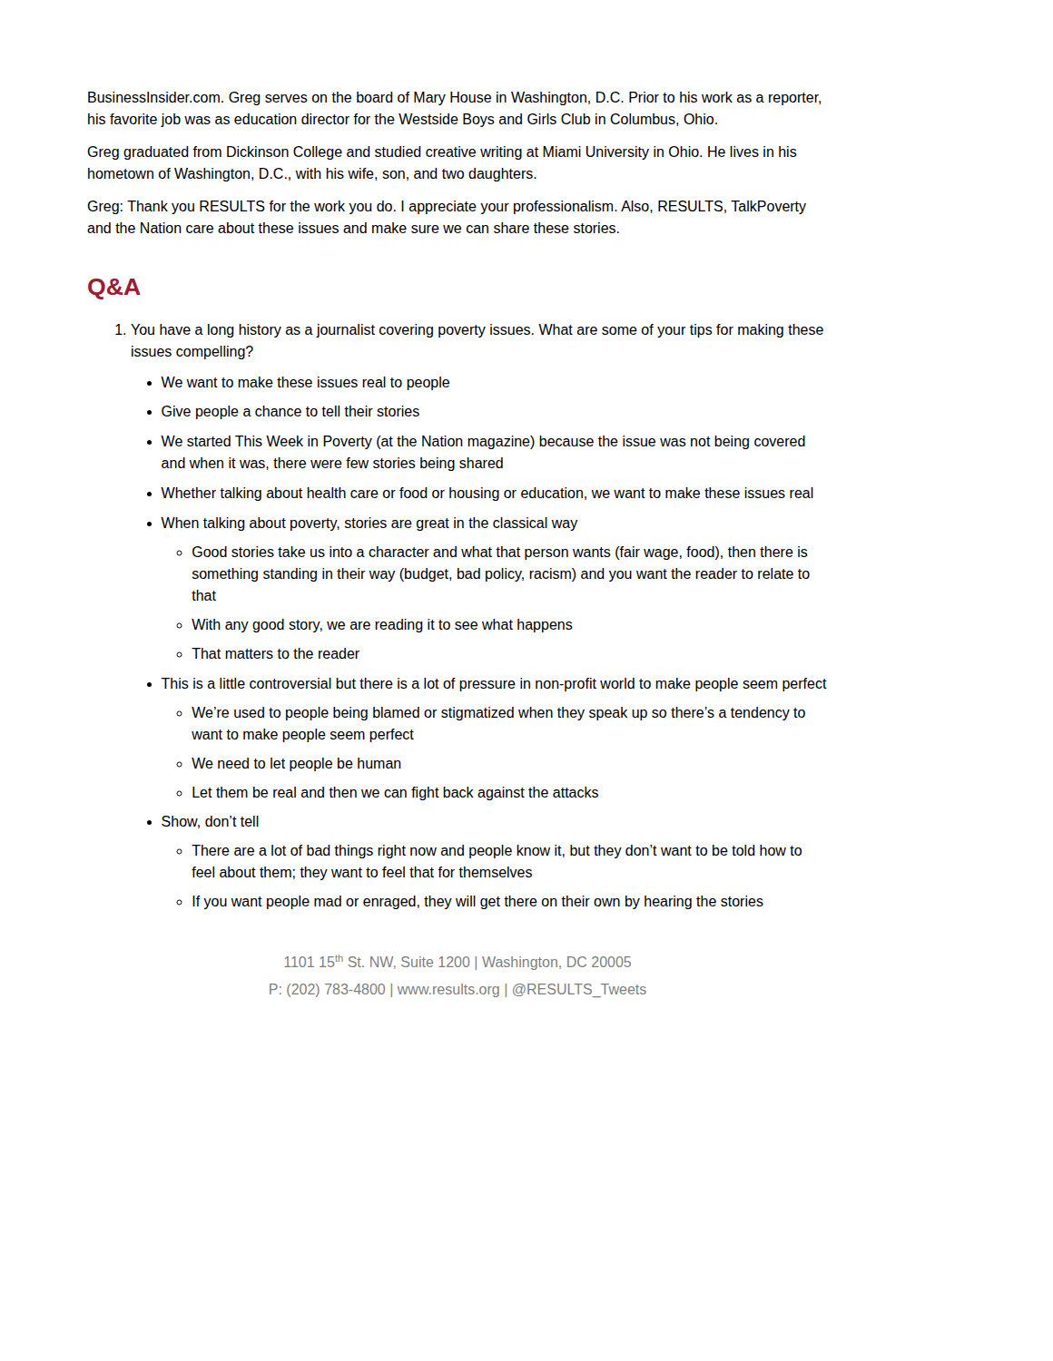BusinessInsider.com. Greg serves on the board of Mary House in Washington, D.C. Prior to his work as a reporter, his favorite job was as education director for the Westside Boys and Girls Club in Columbus, Ohio.
Greg graduated from Dickinson College and studied creative writing at Miami University in Ohio. He lives in his hometown of Washington, D.C., with his wife, son, and two daughters.
Greg: Thank you RESULTS for the work you do. I appreciate your professionalism. Also, RESULTS, TalkPoverty and the Nation care about these issues and make sure we can share these stories.
Q&A
You have a long history as a journalist covering poverty issues. What are some of your tips for making these issues compelling?
We want to make these issues real to people
Give people a chance to tell their stories
We started This Week in Poverty (at the Nation magazine) because the issue was not being covered and when it was, there were few stories being shared
Whether talking about health care or food or housing or education, we want to make these issues real
When talking about poverty, stories are great in the classical way
Good stories take us into a character and what that person wants (fair wage, food), then there is something standing in their way (budget, bad policy, racism) and you want the reader to relate to that
With any good story, we are reading it to see what happens
That matters to the reader
This is a little controversial but there is a lot of pressure in non-profit world to make people seem perfect
We’re used to people being blamed or stigmatized when they speak up so there’s a tendency to want to make people seem perfect
We need to let people be human
Let them be real and then we can fight back against the attacks
Show, don’t tell
There are a lot of bad things right now and people know it, but they don’t want to be told how to feel about them; they want to feel that for themselves
If you want people mad or enraged, they will get there on their own by hearing the stories
1101 15th St. NW, Suite 1200 | Washington, DC 20005
P: (202) 783-4800 | www.results.org | @RESULTS_Tweets